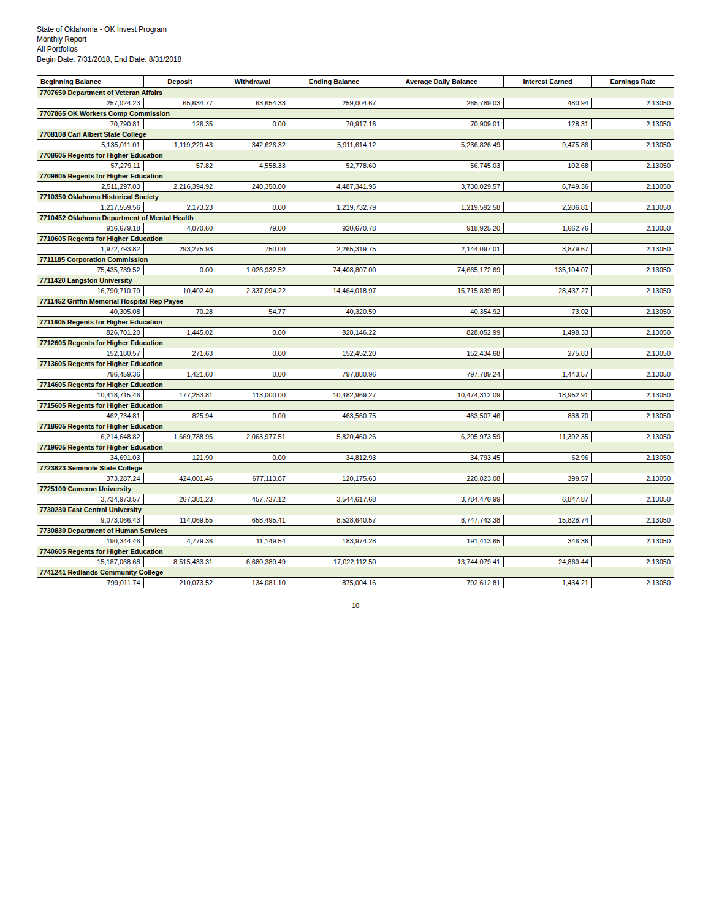State of Oklahoma - OK Invest Program
Monthly Report
All Portfolios
Begin Date: 7/31/2018, End Date: 8/31/2018
| Beginning Balance | Deposit | Withdrawal | Ending Balance | Average Daily Balance | Interest Earned | Earnings Rate |
| --- | --- | --- | --- | --- | --- | --- |
| 7707650 Department of Veteran Affairs |
| 257,024.23 | 65,634.77 | 63,654.33 | 259,004.67 | 265,789.03 | 480.94 | 2.13050 |
| 7707865 OK Workers Comp Commission |
| 70,790.81 | 126.35 | 0.00 | 70,917.16 | 70,909.01 | 128.31 | 2.13050 |
| 7708108 Carl Albert State College |
| 5,135,011.01 | 1,119,229.43 | 342,626.32 | 5,911,614.12 | 5,236,826.49 | 9,475.86 | 2.13050 |
| 7708605 Regents for Higher Education |
| 57,279.11 | 57.82 | 4,558.33 | 52,778.60 | 56,745.03 | 102.68 | 2.13050 |
| 7709605 Regents for Higher Education |
| 2,511,297.03 | 2,216,394.92 | 240,350.00 | 4,487,341.95 | 3,730,029.57 | 6,749.36 | 2.13050 |
| 7710350 Oklahoma Historical Society |
| 1,217,559.56 | 2,173.23 | 0.00 | 1,219,732.79 | 1,219,592.58 | 2,206.81 | 2.13050 |
| 7710452 Oklahoma Department of Mental Health |
| 916,679.18 | 4,070.60 | 79.00 | 920,670.78 | 918,925.20 | 1,662.76 | 2.13050 |
| 7710605 Regents for Higher Education |
| 1,972,793.82 | 293,275.93 | 750.00 | 2,265,319.75 | 2,144,097.01 | 3,879.67 | 2.13050 |
| 7711185 Corporation Commission |
| 75,435,739.52 | 0.00 | 1,026,932.52 | 74,408,807.00 | 74,665,172.69 | 135,104.07 | 2.13050 |
| 7711420 Langston University |
| 16,790,710.79 | 10,402.40 | 2,337,094.22 | 14,464,018.97 | 15,715,839.89 | 28,437.27 | 2.13050 |
| 7711452 Griffin Memorial Hospital Rep Payee |
| 40,305.08 | 70.28 | 54.77 | 40,320.59 | 40,354.92 | 73.02 | 2.13050 |
| 7711605 Regents for Higher Education |
| 826,701.20 | 1,445.02 | 0.00 | 828,146.22 | 828,052.99 | 1,498.33 | 2.13050 |
| 7712605 Regents for Higher Education |
| 152,180.57 | 271.63 | 0.00 | 152,452.20 | 152,434.68 | 275.83 | 2.13050 |
| 7713605 Regents for Higher Education |
| 796,459.36 | 1,421.60 | 0.00 | 797,880.96 | 797,789.24 | 1,443.57 | 2.13050 |
| 7714605 Regents for Higher Education |
| 10,418,715.46 | 177,253.81 | 113,000.00 | 10,482,969.27 | 10,474,312.09 | 18,952.91 | 2.13050 |
| 7715605 Regents for Higher Education |
| 462,734.81 | 825.94 | 0.00 | 463,560.75 | 463,507.46 | 838.70 | 2.13050 |
| 7718605 Regents for Higher Education |
| 6,214,648.82 | 1,669,788.95 | 2,063,977.51 | 5,820,460.26 | 6,295,973.59 | 11,392.35 | 2.13050 |
| 7719605 Regents for Higher Education |
| 34,691.03 | 121.90 | 0.00 | 34,812.93 | 34,793.45 | 62.96 | 2.13050 |
| 7723623 Seminole State College |
| 373,287.24 | 424,001.46 | 677,113.07 | 120,175.63 | 220,823.08 | 399.57 | 2.13050 |
| 7725100 Cameron University |
| 3,734,973.57 | 267,381.23 | 457,737.12 | 3,544,617.68 | 3,784,470.99 | 6,847.87 | 2.13050 |
| 7730230 East Central University |
| 9,073,066.43 | 114,069.55 | 658,495.41 | 8,528,640.57 | 8,747,743.38 | 15,828.74 | 2.13050 |
| 7730830 Department of Human Services |
| 190,344.46 | 4,779.36 | 11,149.54 | 183,974.28 | 191,413.65 | 346.36 | 2.13050 |
| 7740605 Regents for Higher Education |
| 15,187,068.68 | 8,515,433.31 | 6,680,389.49 | 17,022,112.50 | 13,744,079.41 | 24,869.44 | 2.13050 |
| 7741241 Redlands Community College |
| 799,011.74 | 210,073.52 | 134,081.10 | 875,004.16 | 792,612.81 | 1,434.21 | 2.13050 |
10